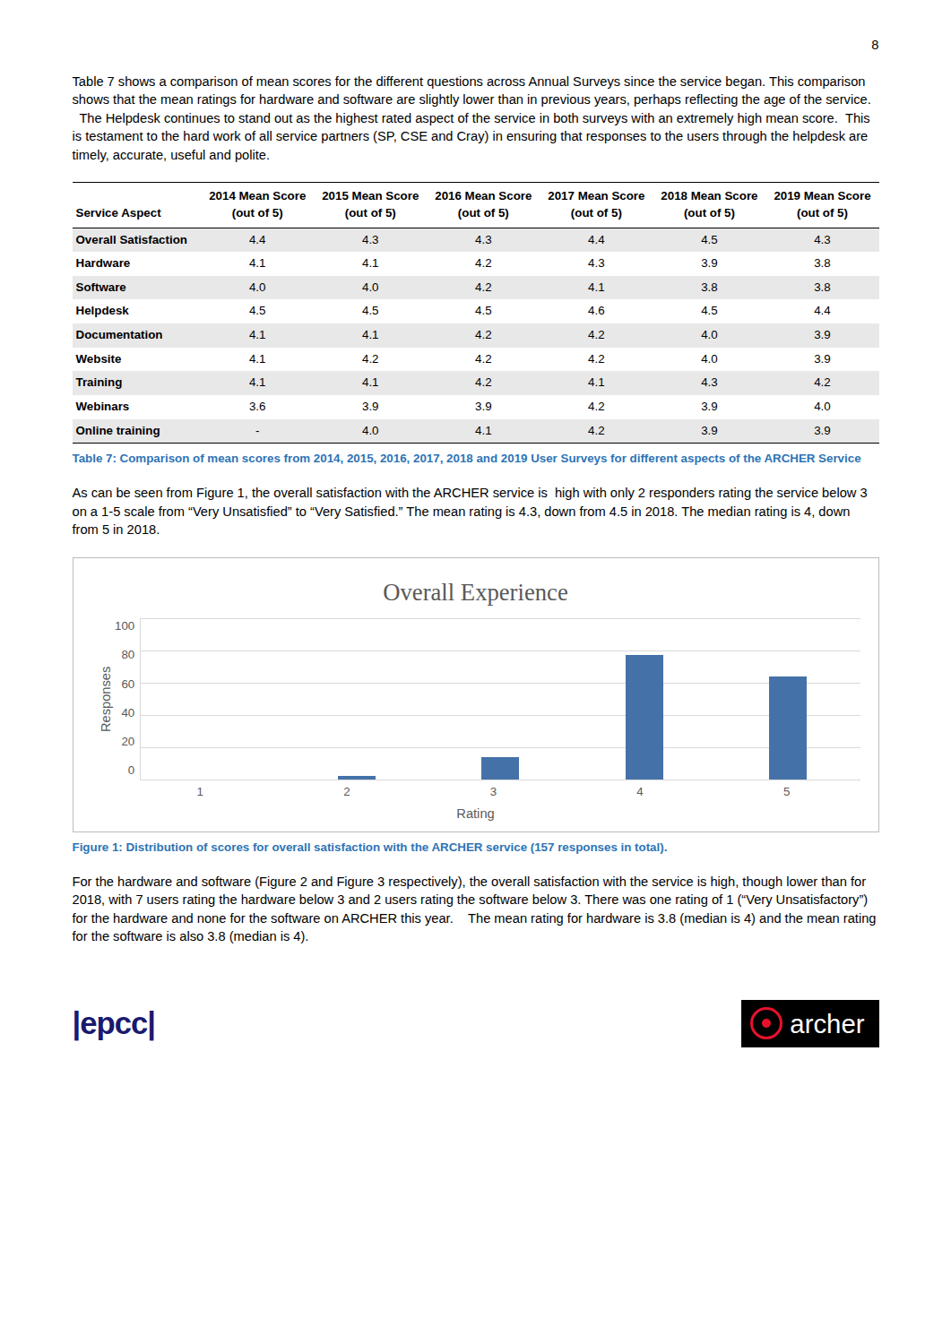8
Table 7 shows a comparison of mean scores for the different questions across Annual Surveys since the service began. This comparison shows that the mean ratings for hardware and software are slightly lower than in previous years, perhaps reflecting the age of the service. The Helpdesk continues to stand out as the highest rated aspect of the service in both surveys with an extremely high mean score. This is testament to the hard work of all service partners (SP, CSE and Cray) in ensuring that responses to the users through the helpdesk are timely, accurate, useful and polite.
| Service Aspect | 2014 Mean Score (out of 5) | 2015 Mean Score (out of 5) | 2016 Mean Score (out of 5) | 2017 Mean Score (out of 5) | 2018 Mean Score (out of 5) | 2019 Mean Score (out of 5) |
| --- | --- | --- | --- | --- | --- | --- |
| Overall Satisfaction | 4.4 | 4.3 | 4.3 | 4.4 | 4.5 | 4.3 |
| Hardware | 4.1 | 4.1 | 4.2 | 4.3 | 3.9 | 3.8 |
| Software | 4.0 | 4.0 | 4.2 | 4.1 | 3.8 | 3.8 |
| Helpdesk | 4.5 | 4.5 | 4.5 | 4.6 | 4.5 | 4.4 |
| Documentation | 4.1 | 4.1 | 4.2 | 4.2 | 4.0 | 3.9 |
| Website | 4.1 | 4.2 | 4.2 | 4.2 | 4.0 | 3.9 |
| Training | 4.1 | 4.1 | 4.2 | 4.1 | 4.3 | 4.2 |
| Webinars | 3.6 | 3.9 | 3.9 | 4.2 | 3.9 | 4.0 |
| Online training | - | 4.0 | 4.1 | 4.2 | 3.9 | 3.9 |
Table 7: Comparison of mean scores from 2014, 2015, 2016, 2017, 2018 and 2019 User Surveys for different aspects of the ARCHER Service
As can be seen from Figure 1, the overall satisfaction with the ARCHER service is high with only 2 responders rating the service below 3 on a 1-5 scale from “Very Unsatisfied” to “Very Satisfied.” The mean rating is 4.3, down from 4.5 in 2018. The median rating is 4, down from 5 in 2018.
Overall Experience
Responses
100 80 60 40 20 0
1 2 3 4 5
Rating
Figure 1: Distribution of scores for overall satisfaction with the ARCHER service (157 responses in total).
For the hardware and software (Figure 2 and Figure 3 respectively), the overall satisfaction with the service is high, though lower than for 2018, with 7 users rating the hardware below 3 and 2 users rating the software below 3. There was one rating of 1 (“Very Unsatisfactory”) for the hardware and none for the software on ARCHER this year. The mean rating for hardware is 3.8 (median is 4) and the mean rating for the software is also 3.8 (median is 4).
|epcc|
archer